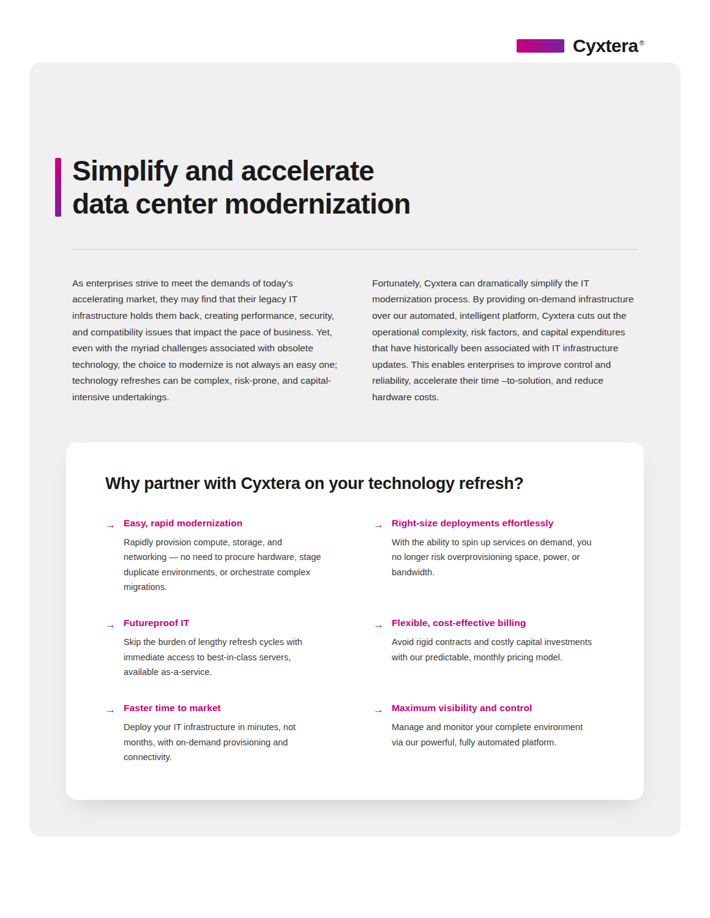Cyxtera®
Simplify and accelerate
data center modernization
As enterprises strive to meet the demands of today's accelerating market, they may find that their legacy IT infrastructure holds them back, creating performance, security, and compatibility issues that impact the pace of business. Yet, even with the myriad challenges associated with obsolete technology, the choice to modernize is not always an easy one; technology refreshes can be complex, risk-prone, and capital-intensive undertakings.
Fortunately, Cyxtera can dramatically simplify the IT modernization process. By providing on-demand infrastructure over our automated, intelligent platform, Cyxtera cuts out the operational complexity, risk factors, and capital expenditures that have historically been associated with IT infrastructure updates. This enables enterprises to improve control and reliability, accelerate their time –to-solution, and reduce hardware costs.
Why partner with Cyxtera on your technology refresh?
→
Easy, rapid modernization
Rapidly provision compute, storage, and networking — no need to procure hardware, stage duplicate environments, or orchestrate complex migrations.
→
Right-size deployments effortlessly
With the ability to spin up services on demand, you no longer risk overprovisioning space, power, or bandwidth.
→
Futureproof IT
Skip the burden of lengthy refresh cycles with immediate access to best-in-class servers, available as-a-service.
→
Flexible, cost-effective billing
Avoid rigid contracts and costly capital investments with our predictable, monthly pricing model.
→
Faster time to market
Deploy your IT infrastructure in minutes, not months, with on-demand provisioning and connectivity.
→
Maximum visibility and control
Manage and monitor your complete environment via our powerful, fully automated platform.